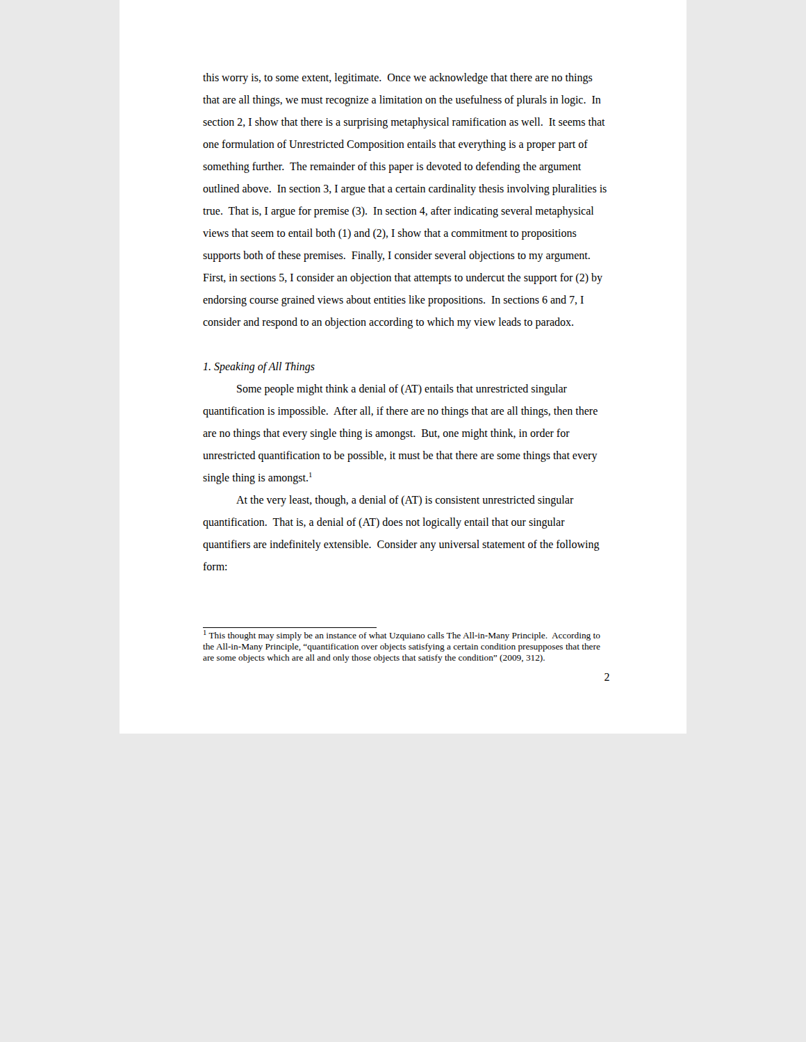this worry is, to some extent, legitimate. Once we acknowledge that there are no things that are all things, we must recognize a limitation on the usefulness of plurals in logic. In section 2, I show that there is a surprising metaphysical ramification as well. It seems that one formulation of Unrestricted Composition entails that everything is a proper part of something further. The remainder of this paper is devoted to defending the argument outlined above. In section 3, I argue that a certain cardinality thesis involving pluralities is true. That is, I argue for premise (3). In section 4, after indicating several metaphysical views that seem to entail both (1) and (2), I show that a commitment to propositions supports both of these premises. Finally, I consider several objections to my argument. First, in sections 5, I consider an objection that attempts to undercut the support for (2) by endorsing course grained views about entities like propositions. In sections 6 and 7, I consider and respond to an objection according to which my view leads to paradox.
1. Speaking of All Things
Some people might think a denial of (AT) entails that unrestricted singular quantification is impossible. After all, if there are no things that are all things, then there are no things that every single thing is amongst. But, one might think, in order for unrestricted quantification to be possible, it must be that there are some things that every single thing is amongst.1
At the very least, though, a denial of (AT) is consistent unrestricted singular quantification. That is, a denial of (AT) does not logically entail that our singular quantifiers are indefinitely extensible. Consider any universal statement of the following form:
1 This thought may simply be an instance of what Uzquiano calls The All-in-Many Principle. According to the All-in-Many Principle, “quantification over objects satisfying a certain condition presupposes that there are some objects which are all and only those objects that satisfy the condition” (2009, 312).
2